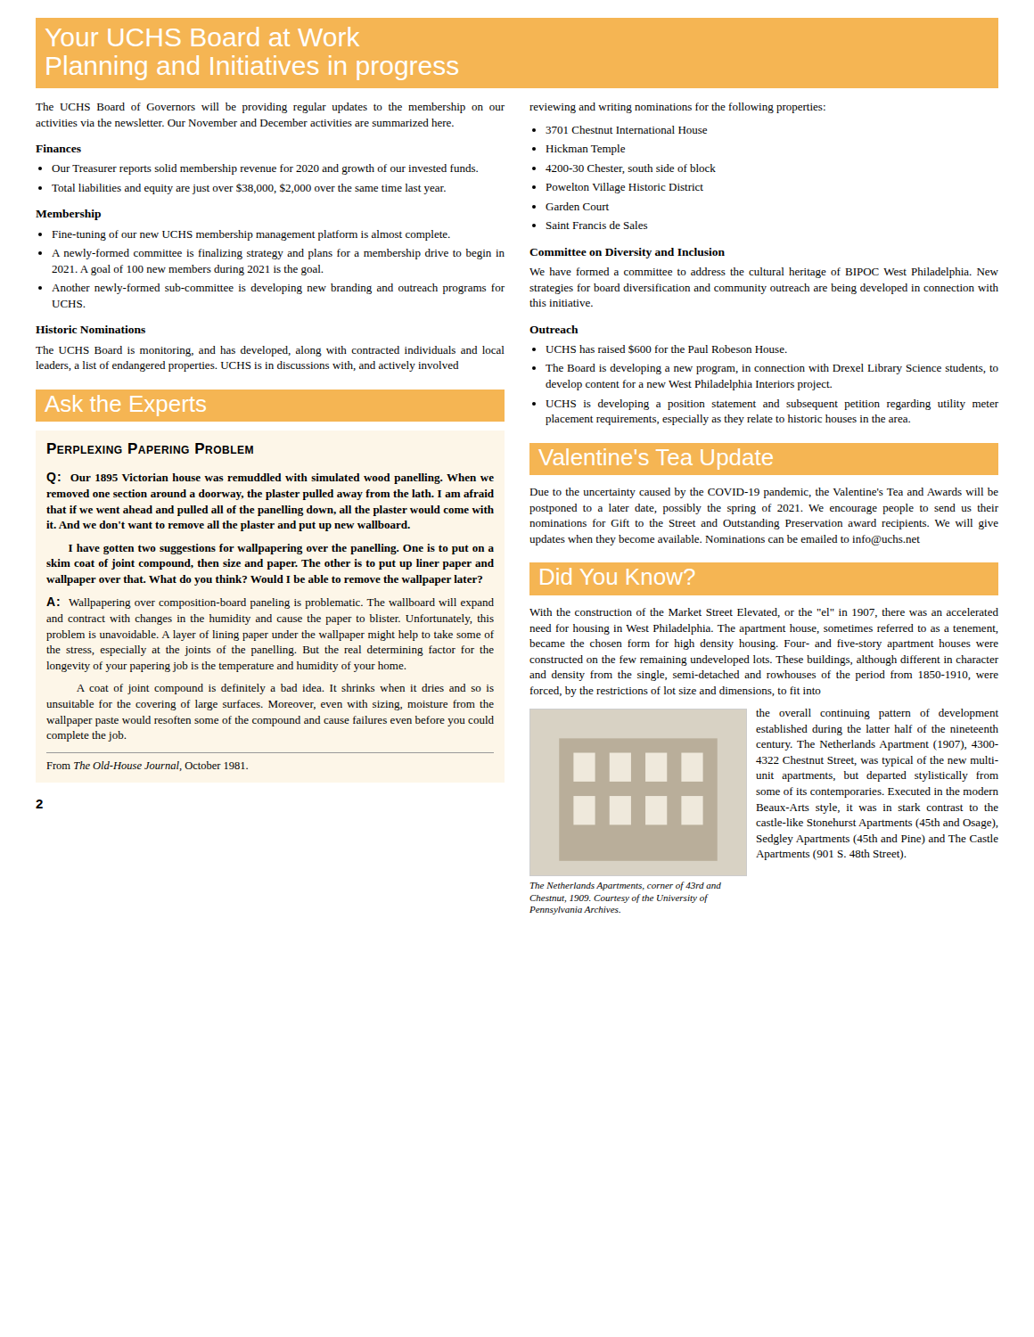Your UCHS Board at Work
Planning and Initiatives in progress
The UCHS Board of Governors will be providing regular updates to the membership on our activities via the newsletter. Our November and December activities are summarized here.
Finances
Our Treasurer reports solid membership revenue for 2020 and growth of our invested funds.
Total liabilities and equity are just over $38,000, $2,000 over the same time last year.
Membership
Fine-tuning of our new UCHS membership management platform is almost complete.
A newly-formed committee is finalizing strategy and plans for a membership drive to begin in 2021. A goal of 100 new members during 2021 is the goal.
Another newly-formed sub-committee is developing new branding and outreach programs for UCHS.
Historic Nominations
The UCHS Board is monitoring, and has developed, along with contracted individuals and local leaders, a list of endangered properties. UCHS is in discussions with, and actively involved
Ask the Experts
Perplexing Papering Problem
Q: Our 1895 Victorian house was remuddled with simulated wood panelling. When we removed one section around a doorway, the plaster pulled away from the lath. I am afraid that if we went ahead and pulled all of the panelling down, all the plaster would come with it. And we don't want to remove all the plaster and put up new wallboard.
I have gotten two suggestions for wallpapering over the panelling. One is to put on a skim coat of joint compound, then size and paper. The other is to put up liner paper and wallpaper over that. What do you think? Would I be able to remove the wallpaper later?
A: Wallpapering over composition-board paneling is problematic. The wallboard will expand and contract with changes in the humidity and cause the paper to blister. Unfortunately, this problem is unavoidable. A layer of lining paper under the wallpaper might help to take some of the stress, especially at the joints of the panelling. But the real determining factor for the longevity of your papering job is the temperature and humidity of your home.
A coat of joint compound is definitely a bad idea. It shrinks when it dries and so is unsuitable for the covering of large surfaces. Moreover, even with sizing, moisture from the wallpaper paste would resoften some of the compound and cause failures even before you could complete the job.
From The Old-House Journal, October 1981.
2
reviewing and writing nominations for the following properties:
3701 Chestnut International House
Hickman Temple
4200-30 Chester, south side of block
Powelton Village Historic District
Garden Court
Saint Francis de Sales
Committee on Diversity and Inclusion
We have formed a committee to address the cultural heritage of BIPOC West Philadelphia. New strategies for board diversification and community outreach are being developed in connection with this initiative.
Outreach
UCHS has raised $600 for the Paul Robeson House.
The Board is developing a new program, in connection with Drexel Library Science students, to develop content for a new West Philadelphia Interiors project.
UCHS is developing a position statement and subsequent petition regarding utility meter placement requirements, especially as they relate to historic houses in the area.
Valentine's Tea Update
Due to the uncertainty caused by the COVID-19 pandemic, the Valentine's Tea and Awards will be postponed to a later date, possibly the spring of 2021. We encourage people to send us their nominations for Gift to the Street and Outstanding Preservation award recipients. We will give updates when they become available. Nominations can be emailed to info@uchs.net
Did You Know?
With the construction of the Market Street Elevated, or the "el" in 1907, there was an accelerated need for housing in West Philadelphia. The apartment house, sometimes referred to as a tenement, became the chosen form for high density housing. Four- and five-story apartment houses were constructed on the few remaining undeveloped lots. These buildings, although different in character and density from the single, semi-detached and rowhouses of the period from 1850-1910, were forced, by the restrictions of lot size and dimensions, to fit into
The Netherlands Apartments, corner of 43rd and Chestnut, 1909. Courtesy of the University of Pennsylvania Archives.
the overall continuing pattern of development established during the latter half of the nineteenth century. The Netherlands Apartment (1907), 4300-4322 Chestnut Street, was typical of the new multi-unit apartments, but departed stylistically from some of its contemporaries. Executed in the modern Beaux-Arts style, it was in stark contrast to the castle-like Stonehurst Apartments (45th and Osage), Sedgley Apartments (45th and Pine) and The Castle Apartments (901 S. 48th Street).